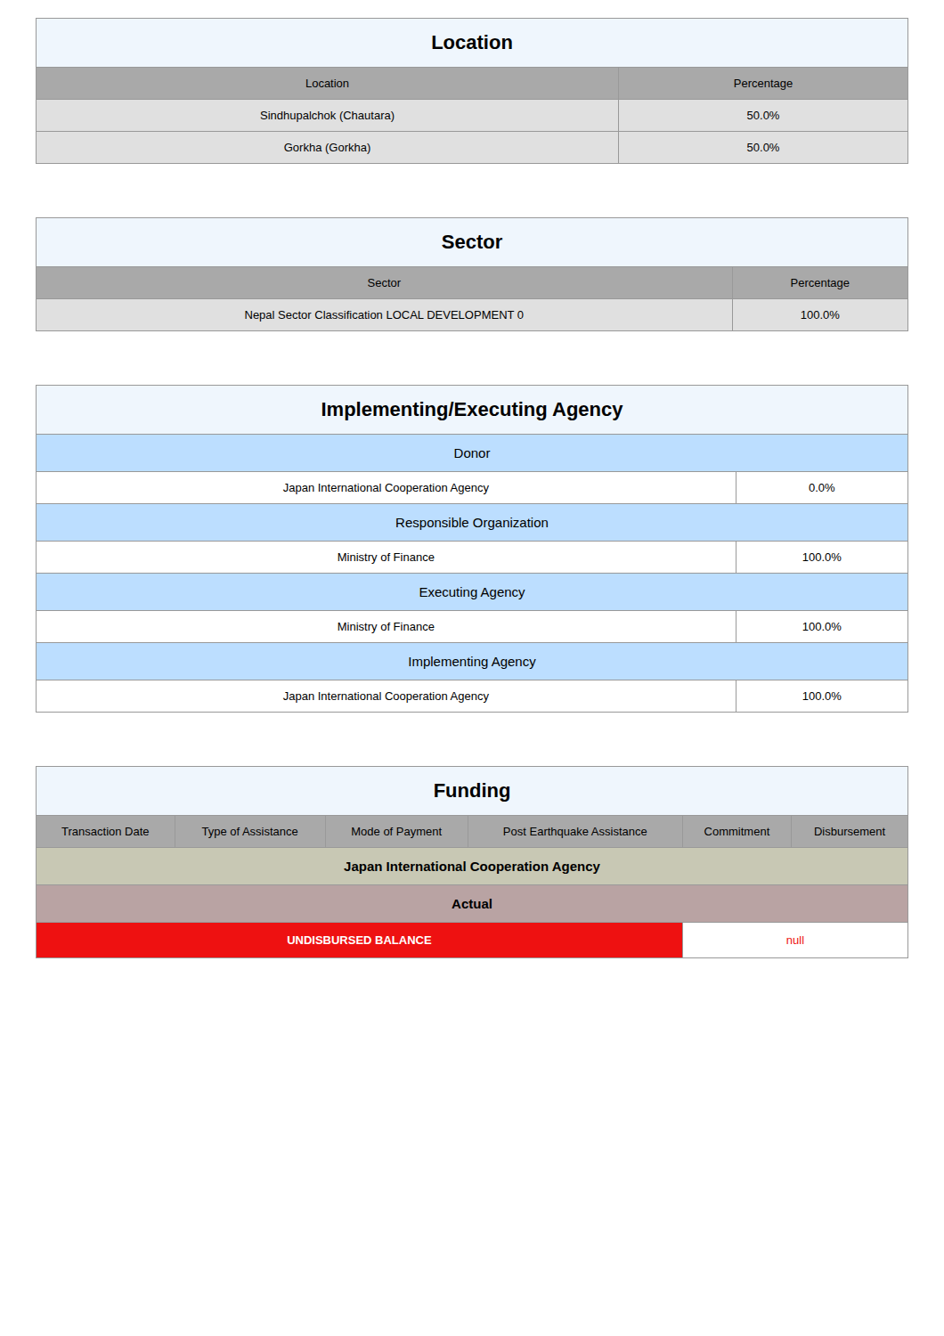Location
| Location | Percentage |
| --- | --- |
| Sindhupalchok (Chautara) | 50.0% |
| Gorkha (Gorkha) | 50.0% |
Sector
| Sector | Percentage |
| --- | --- |
| Nepal Sector Classification LOCAL DEVELOPMENT 0 | 100.0% |
Implementing/Executing Agency
| Donor |
| Japan International Cooperation Agency | 0.0% |
| Responsible Organization |
| Ministry of Finance | 100.0% |
| Executing Agency |
| Ministry of Finance | 100.0% |
| Implementing Agency |
| Japan International Cooperation Agency | 100.0% |
Funding
| Transaction Date | Type of Assistance | Mode of Payment | Post Earthquake Assistance | Commitment | Disbursement |
| --- | --- | --- | --- | --- | --- |
| Japan International Cooperation Agency |
| Actual |
| UNDISBURSED BALANCE | null |